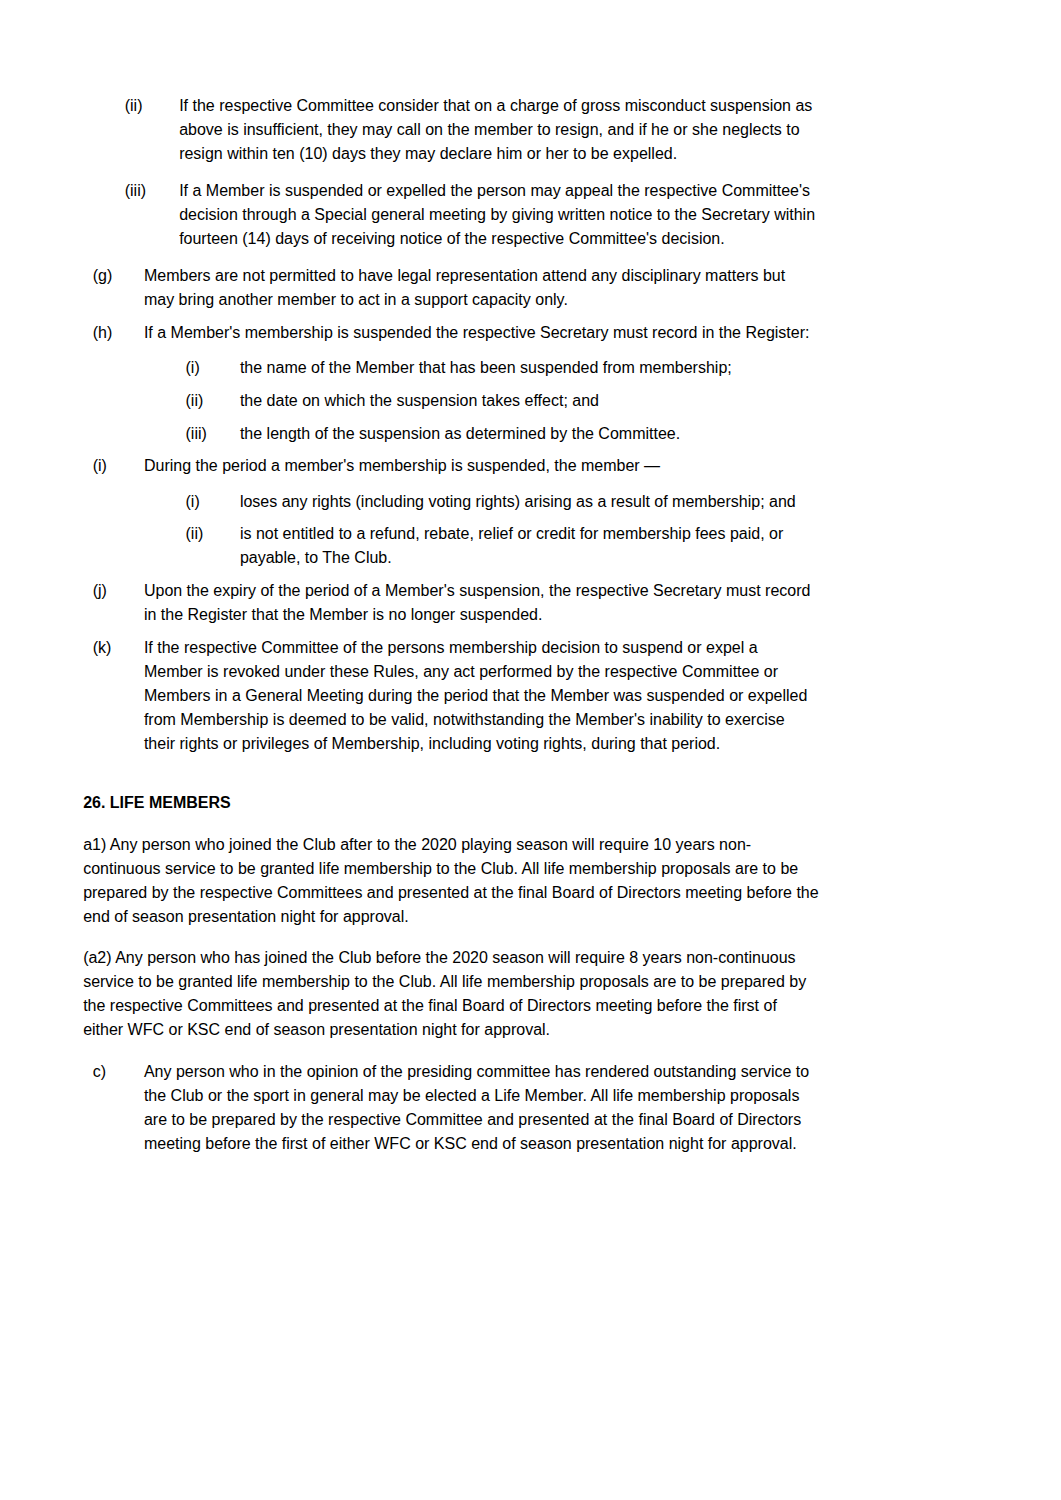(ii) If the respective Committee consider that on a charge of gross misconduct suspension as above is insufficient, they may call on the member to resign, and if he or she neglects to resign within ten (10) days they may declare him or her to be expelled.
(iii) If a Member is suspended or expelled the person may appeal the respective Committee's decision through a Special general meeting by giving written notice to the Secretary within fourteen (14) days of receiving notice of the respective Committee's decision.
(g) Members are not permitted to have legal representation attend any disciplinary matters but may bring another member to act in a support capacity only.
(h) If a Member's membership is suspended the respective Secretary must record in the Register:
(i) the name of the Member that has been suspended from membership;
(ii) the date on which the suspension takes effect; and
(iii) the length of the suspension as determined by the Committee.
(i) During the period a member's membership is suspended, the member —
(i) loses any rights (including voting rights) arising as a result of membership; and
(ii) is not entitled to a refund, rebate, relief or credit for membership fees paid, or payable, to The Club.
(j) Upon the expiry of the period of a Member's suspension, the respective Secretary must record in the Register that the Member is no longer suspended.
(k) If the respective Committee of the persons membership decision to suspend or expel a Member is revoked under these Rules, any act performed by the respective Committee or Members in a General Meeting during the period that the Member was suspended or expelled from Membership is deemed to be valid, notwithstanding the Member's inability to exercise their rights or privileges of Membership, including voting rights, during that period.
26. LIFE MEMBERS
a1) Any person who joined the Club after to the 2020 playing season will require 10 years non-continuous service to be granted life membership to the Club. All life membership proposals are to be prepared by the respective Committees and presented at the final Board of Directors meeting before the end of season presentation night for approval.
(a2) Any person who has joined the Club before the 2020 season will require 8 years non-continuous service to be granted life membership to the Club. All life membership proposals are to be prepared by the respective Committees and presented at the final Board of Directors meeting before the first of either WFC or KSC end of season presentation night for approval.
c) Any person who in the opinion of the presiding committee has rendered outstanding service to the Club or the sport in general may be elected a Life Member. All life membership proposals are to be prepared by the respective Committee and presented at the final Board of Directors meeting before the first of either WFC or KSC end of season presentation night for approval.